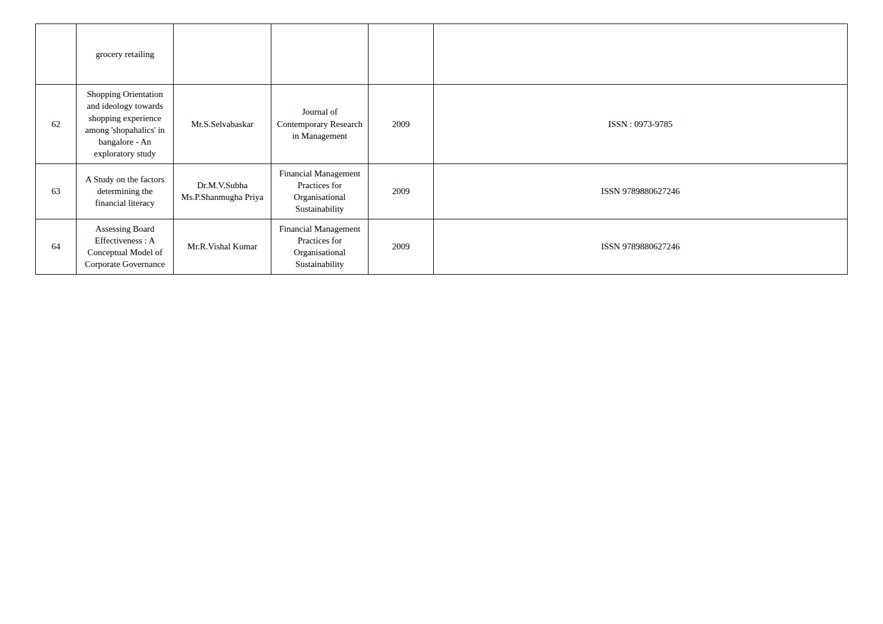| | grocery retailing | | | | |
| 62 | Shopping Orientation and ideology towards shopping experience among 'shopahalics' in bangalore - An exploratory study | Mr.S.Selvabaskar | Journal of Contemporary Research in Management | 2009 | ISSN : 0973-9785 |
| 63 | A Study on the factors determining the financial literacy | Dr.M.V.Subha Ms.P.Shanmugha Priya | Financial Management Practices for Organisational Sustainability | 2009 | ISSN 9789880627246 |
| 64 | Assessing Board Effectiveness : A Conceptual Model of Corporate Governance | Mr.R.Vishal Kumar | Financial Management Practices for Organisational Sustainability | 2009 | ISSN 9789880627246 |